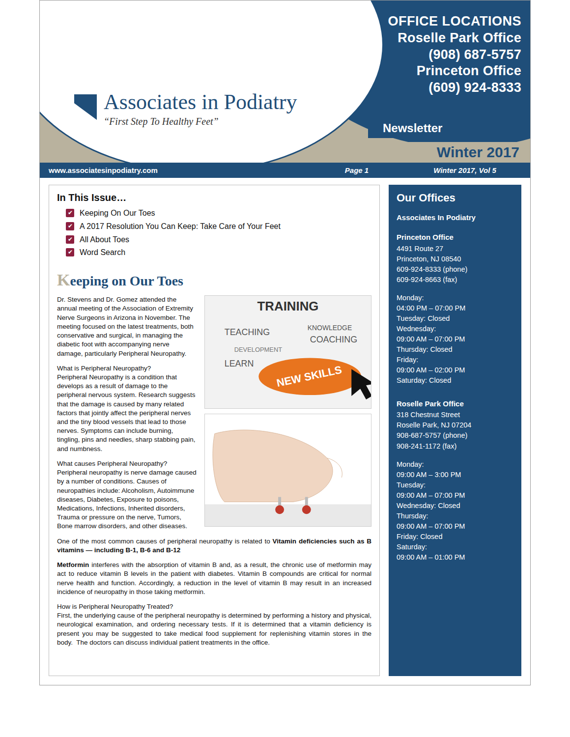OFFICE LOCATIONS
Roselle Park Office
(908) 687-5757
Princeton Office
(609) 924-8333
Associates in Podiatry
“First Step To Healthy Feet”
Newsletter
Winter 2017
www.associatesinpodiatry.com
Page 1
Winter 2017, Vol 5
In This Issue…
Keeping On Our Toes
A 2017 Resolution You Can Keep: Take Care of Your Feet
All About Toes
Word Search
Keeping on Our Toes
Dr. Stevens and Dr. Gomez attended the annual meeting of the Association of Extremity Nerve Surgeons in Arizona in November. The meeting focused on the latest treatments, both conservative and surgical, in managing the diabetic foot with accompanying nerve damage, particularly Peripheral Neuropathy.
What is Peripheral Neuropathy?
Peripheral Neuropathy is a condition that develops as a result of damage to the peripheral nervous system. Research suggests that the damage is caused by many related factors that jointly affect the peripheral nerves and the tiny blood vessels that lead to those nerves. Symptoms can include burning, tingling, pins and needles, sharp stabbing pain, and numbness.
What causes Peripheral Neuropathy?
Peripheral neuropathy is nerve damage caused by a number of conditions. Causes of neuropathies include: Alcoholism, Autoimmune diseases, Diabetes, Exposure to poisons, Medications, Infections, Inherited disorders, Trauma or pressure on the nerve, Tumors, Bone marrow disorders, and other diseases.
One of the most common causes of peripheral neuropathy is related to Vitamin deficiencies such as B vitamins — including B-1, B-6 and B-12
Metformin interferes with the absorption of vitamin B and, as a result, the chronic use of metformin may act to reduce vitamin B levels in the patient with diabetes. Vitamin B compounds are critical for normal nerve health and function. Accordingly, a reduction in the level of vitamin B may result in an increased incidence of neuropathy in those taking metformin.
How is Peripheral Neuropathy Treated?
First, the underlying cause of the peripheral neuropathy is determined by performing a history and physical, neurological examination, and ordering necessary tests. If it is determined that a vitamin deficiency is present you may be suggested to take medical food supplement for replenishing vitamin stores in the body. The doctors can discuss individual patient treatments in the office.
Our Offices
Associates In Podiatry
Princeton Office
4491 Route 27
Princeton, NJ 08540
609-924-8333 (phone)
609-924-8663 (fax)
Monday:
04:00 PM – 07:00 PM
Tuesday: Closed
Wednesday:
09:00 AM – 07:00 PM
Thursday: Closed
Friday:
09:00 AM – 02:00 PM
Saturday: Closed
Roselle Park Office
318 Chestnut Street
Roselle Park, NJ 07204
908-687-5757 (phone)
908-241-1172 (fax)
Monday:
09:00 AM – 3:00 PM
Tuesday:
09:00 AM – 07:00 PM
Wednesday: Closed
Thursday:
09:00 AM – 07:00 PM
Friday: Closed
Saturday:
09:00 AM – 01:00 PM